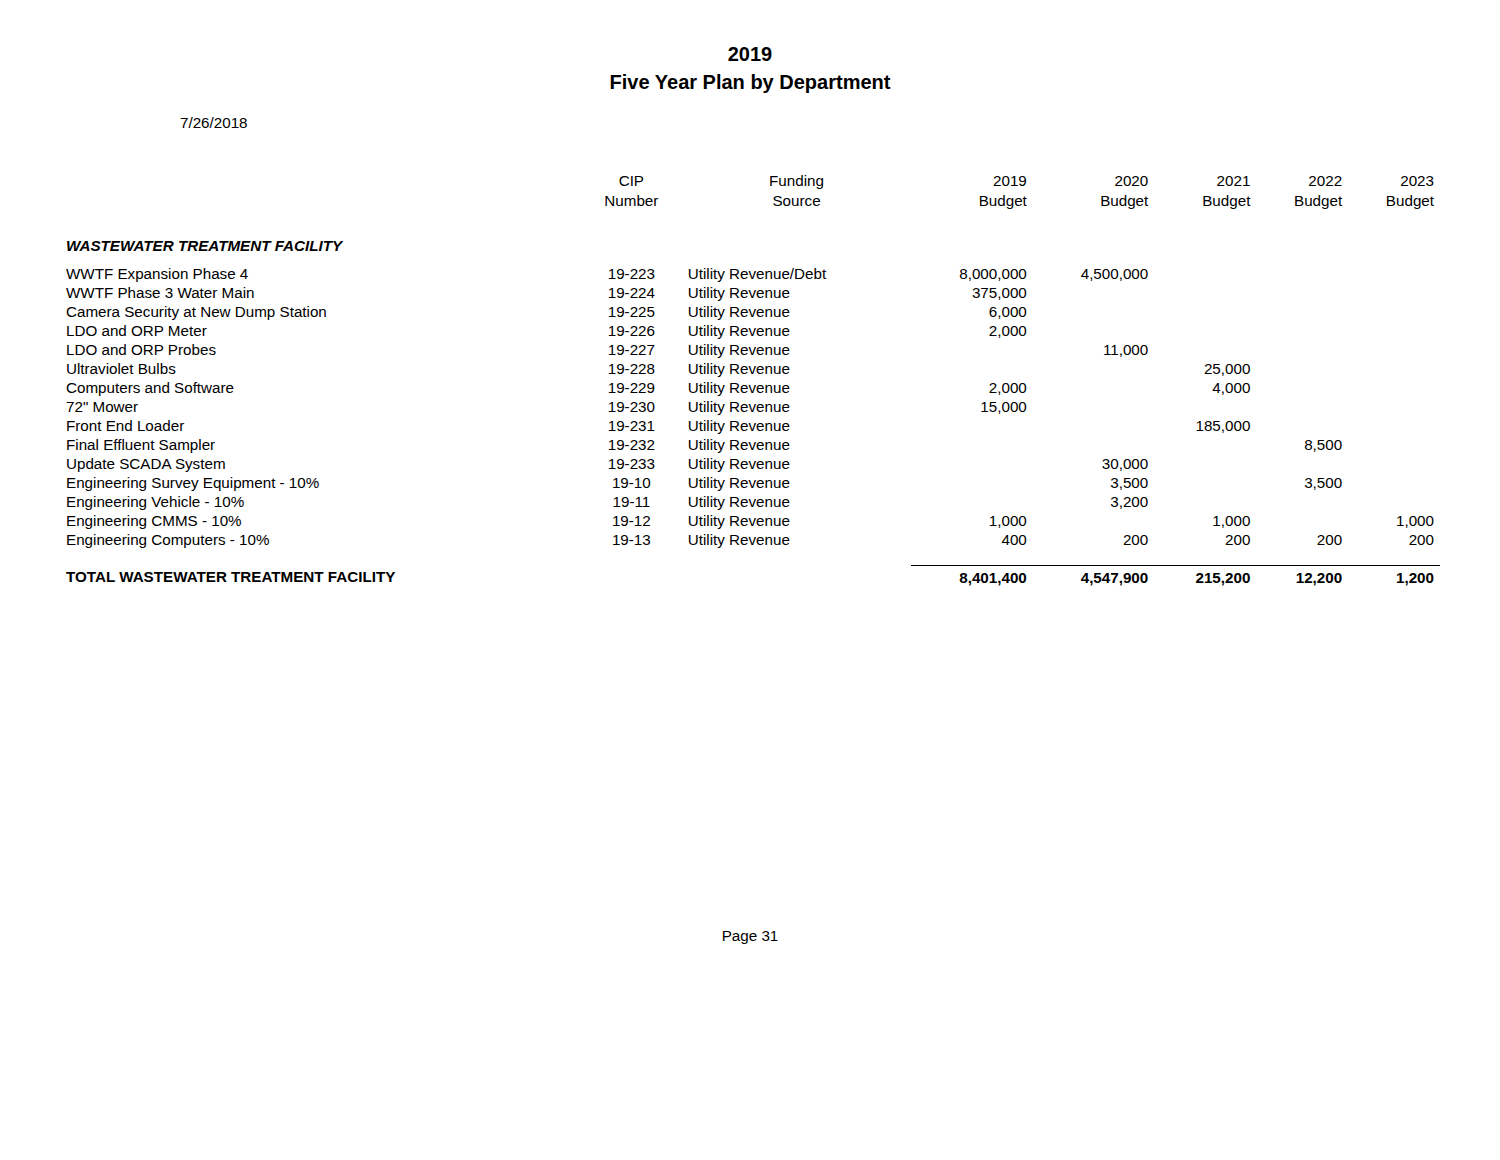2019
Five Year Plan by Department
7/26/2018
| | CIP Number | Funding Source | 2019 Budget | 2020 Budget | 2021 Budget | 2022 Budget | 2023 Budget |
| --- | --- | --- | --- | --- | --- | --- | --- |
| WASTEWATER TREATMENT FACILITY |
| WWTF Expansion Phase 4 | 19-223 | Utility Revenue/Debt | 8,000,000 | 4,500,000 | | | |
| WWTF Phase 3 Water Main | 19-224 | Utility Revenue | 375,000 | | | | |
| Camera Security at New Dump Station | 19-225 | Utility Revenue | 6,000 | | | | |
| LDO and ORP Meter | 19-226 | Utility Revenue | 2,000 | | | | |
| LDO and ORP Probes | 19-227 | Utility Revenue | | 11,000 | | | |
| Ultraviolet Bulbs | 19-228 | Utility Revenue | | | 25,000 | | |
| Computers and Software | 19-229 | Utility Revenue | 2,000 | | 4,000 | | |
| 72" Mower | 19-230 | Utility Revenue | 15,000 | | | | |
| Front End Loader | 19-231 | Utility Revenue | | | 185,000 | | |
| Final Effluent Sampler | 19-232 | Utility Revenue | | | | 8,500 | |
| Update SCADA System | 19-233 | Utility Revenue | | 30,000 | | | |
| Engineering Survey Equipment - 10% | 19-10 | Utility Revenue | | 3,500 | | 3,500 | |
| Engineering Vehicle - 10% | 19-11 | Utility Revenue | | 3,200 | | | |
| Engineering CMMS - 10% | 19-12 | Utility Revenue | 1,000 | | 1,000 | | 1,000 |
| Engineering Computers - 10% | 19-13 | Utility Revenue | 400 | 200 | 200 | 200 | 200 |
| TOTAL WASTEWATER TREATMENT FACILITY | | | 8,401,400 | 4,547,900 | 215,200 | 12,200 | 1,200 |
Page 31